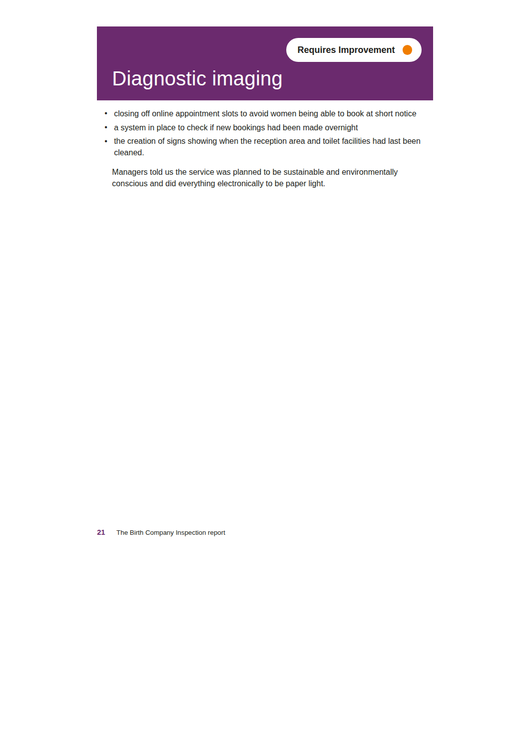Requires Improvement
Diagnostic imaging
closing off online appointment slots to avoid women being able to book at short notice
a system in place to check if new bookings had been made overnight
the creation of signs showing when the reception area and toilet facilities had last been cleaned.
Managers told us the service was planned to be sustainable and environmentally conscious and did everything electronically to be paper light.
21 The Birth Company Inspection report